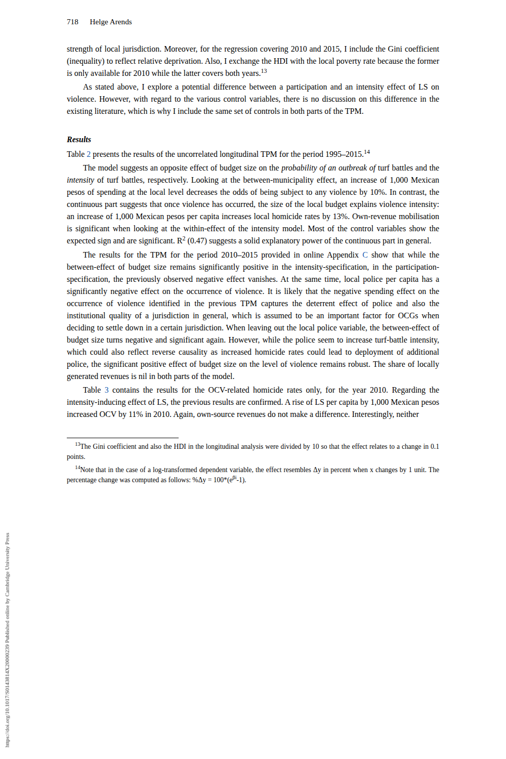718 Helge Arends
strength of local jurisdiction. Moreover, for the regression covering 2010 and 2015, I include the Gini coefficient (inequality) to reflect relative deprivation. Also, I exchange the HDI with the local poverty rate because the former is only available for 2010 while the latter covers both years.13
As stated above, I explore a potential difference between a participation and an intensity effect of LS on violence. However, with regard to the various control variables, there is no discussion on this difference in the existing literature, which is why I include the same set of controls in both parts of the TPM.
Results
Table 2 presents the results of the uncorrelated longitudinal TPM for the period 1995–2015.14
The model suggests an opposite effect of budget size on the probability of an outbreak of turf battles and the intensity of turf battles, respectively. Looking at the between-municipality effect, an increase of 1,000 Mexican pesos of spending at the local level decreases the odds of being subject to any violence by 10%. In contrast, the continuous part suggests that once violence has occurred, the size of the local budget explains violence intensity: an increase of 1,000 Mexican pesos per capita increases local homicide rates by 13%. Own-revenue mobilisation is significant when looking at the within-effect of the intensity model. Most of the control variables show the expected sign and are significant. R2 (0.47) suggests a solid explanatory power of the continuous part in general.
The results for the TPM for the period 2010–2015 provided in online Appendix C show that while the between-effect of budget size remains significantly positive in the intensity-specification, in the participation-specification, the previously observed negative effect vanishes. At the same time, local police per capita has a significantly negative effect on the occurrence of violence. It is likely that the negative spending effect on the occurrence of violence identified in the previous TPM captures the deterrent effect of police and also the institutional quality of a jurisdiction in general, which is assumed to be an important factor for OCGs when deciding to settle down in a certain jurisdiction. When leaving out the local police variable, the between-effect of budget size turns negative and significant again. However, while the police seem to increase turf-battle intensity, which could also reflect reverse causality as increased homicide rates could lead to deployment of additional police, the significant positive effect of budget size on the level of violence remains robust. The share of locally generated revenues is nil in both parts of the model.
Table 3 contains the results for the OCV-related homicide rates only, for the year 2010. Regarding the intensity-inducing effect of LS, the previous results are confirmed. A rise of LS per capita by 1,000 Mexican pesos increased OCV by 11% in 2010. Again, own-source revenues do not make a difference. Interestingly, neither
13The Gini coefficient and also the HDI in the longitudinal analysis were divided by 10 so that the effect relates to a change in 0.1 points.
14Note that in the case of a log-transformed dependent variable, the effect resembles Δy in percent when x changes by 1 unit. The percentage change was computed as follows: %Δy = 100*(eβi-1).
https://doi.org/10.1017/S0143814X20000239 Published online by Cambridge University Press